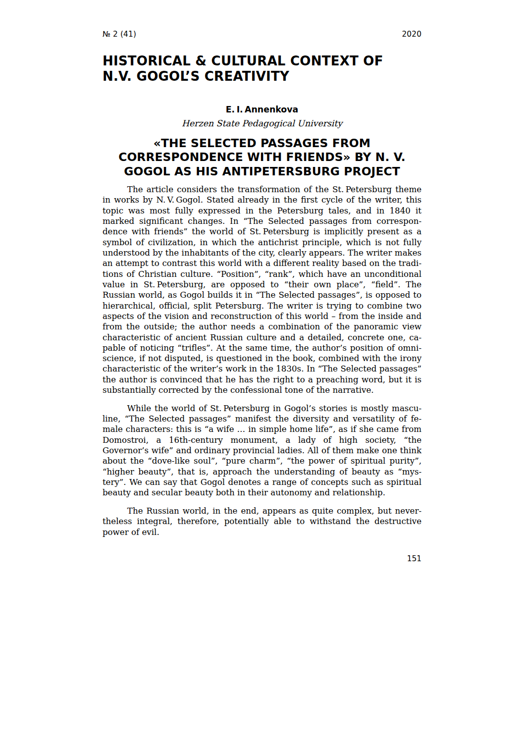№ 2 (41) 2020
HISTORICAL & CULTURAL CONTEXT OF
N.V. GOGOL’S CREATIVITY
E. I. Annenkova
Herzen State Pedagogical University
«THE SELECTED PASSAGES FROM CORRESPONDENCE WITH FRIENDS» BY N. V. GOGOL AS HIS ANTIPETERSBURG PROJECT
The article considers the transformation of the St. Petersburg theme in works by N. V. Gogol. Stated already in the first cycle of the writer, this topic was most fully expressed in the Petersburg tales, and in 1840 it marked significant changes. In “The Selected passages from correspondence with friends” the world of St. Petersburg is implicitly present as a symbol of civilization, in which the antichrist principle, which is not fully understood by the inhabitants of the city, clearly appears. The writer makes an attempt to contrast this world with a different reality based on the traditions of Christian culture. “Position”, “rank”, which have an unconditional value in St. Petersburg, are opposed to “their own place”, “field”. The Russian world, as Gogol builds it in “The Selected passages”, is opposed to hierarchical, official, split Petersburg. The writer is trying to combine two aspects of the vision and reconstruction of this world – from the inside and from the outside; the author needs a combination of the panoramic view characteristic of ancient Russian culture and a detailed, concrete one, capable of noticing “trifles”. At the same time, the author’s position of omniscience, if not disputed, is questioned in the book, combined with the irony characteristic of the writer’s work in the 1830s. In “The Selected passages” the author is convinced that he has the right to a preaching word, but it is substantially corrected by the confessional tone of the narrative.
While the world of St. Petersburg in Gogol’s stories is mostly masculine, “The Selected passages” manifest the diversity and versatility of female characters: this is “a wife … in simple home life”, as if she came from Domostroi, a 16th-century monument, a lady of high society, “the Governor’s wife” and ordinary provincial ladies. All of them make one think about the “dove-like soul”, “pure charm”, “the power of spiritual purity”, “higher beauty”, that is, approach the understanding of beauty as “mystery”. We can say that Gogol denotes a range of concepts such as spiritual beauty and secular beauty both in their autonomy and relationship.
The Russian world, in the end, appears as quite complex, but nevertheless integral, therefore, potentially able to withstand the destructive power of evil.
151